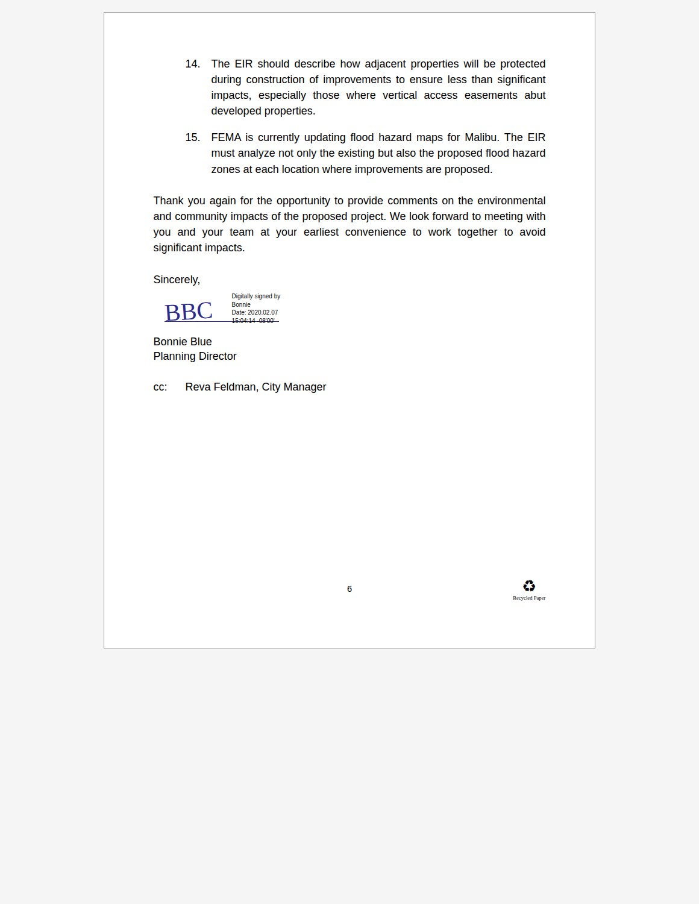14. The EIR should describe how adjacent properties will be protected during construction of improvements to ensure less than significant impacts, especially those where vertical access easements abut developed properties.
15. FEMA is currently updating flood hazard maps for Malibu. The EIR must analyze not only the existing but also the proposed flood hazard zones at each location where improvements are proposed.
Thank you again for the opportunity to provide comments on the environmental and community impacts of the proposed project. We look forward to meeting with you and your team at your earliest convenience to work together to avoid significant impacts.
Sincerely,
BBC
Digitally signed by
Bonnie
Date: 2020.02.07
15:04:14 -08'00'
Bonnie Blue
Planning Director
cc: Reva Feldman, City Manager
6
♻ Recycled Paper